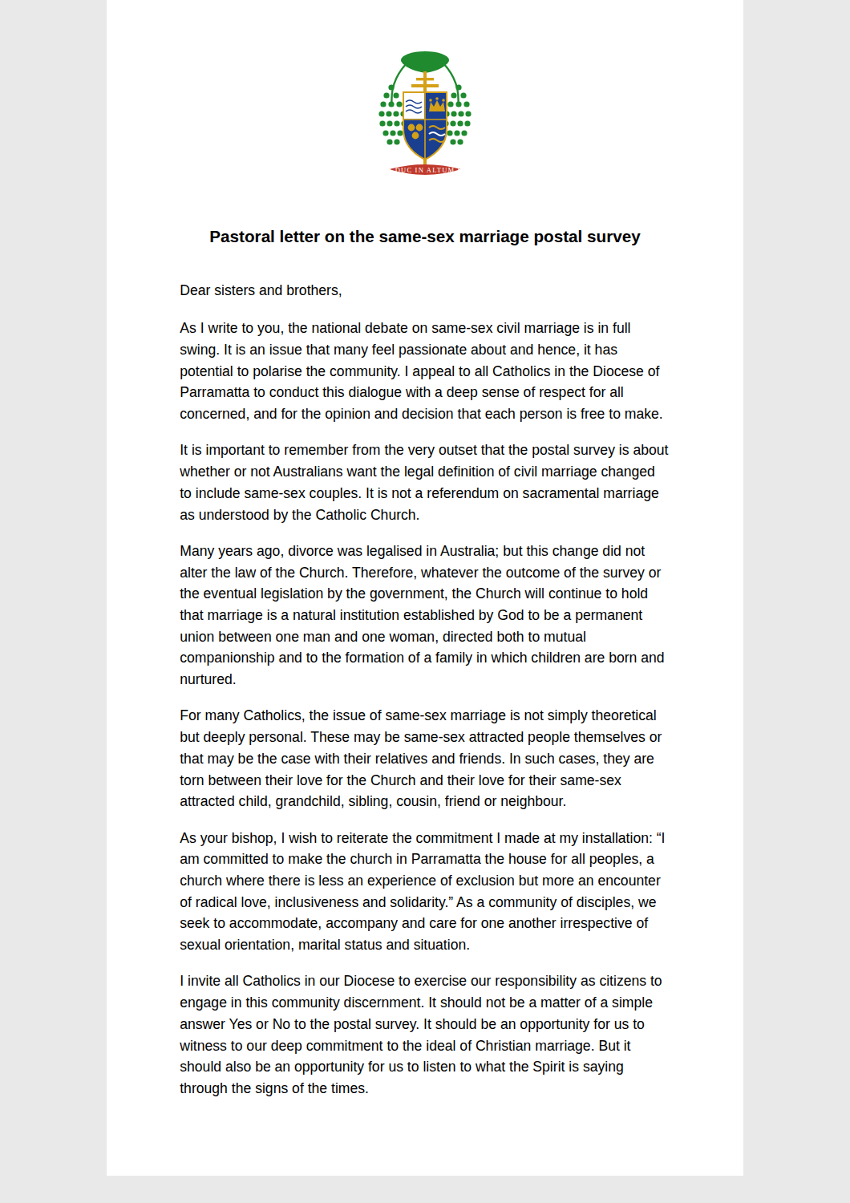✠ DUC IN ALTUM ✠
Pastoral letter on the same-sex marriage postal survey
Dear sisters and brothers,
As I write to you, the national debate on same-sex civil marriage is in full swing. It is an issue that many feel passionate about and hence, it has potential to polarise the community. I appeal to all Catholics in the Diocese of Parramatta to conduct this dialogue with a deep sense of respect for all concerned, and for the opinion and decision that each person is free to make.
It is important to remember from the very outset that the postal survey is about whether or not Australians want the legal definition of civil marriage changed to include same-sex couples. It is not a referendum on sacramental marriage as understood by the Catholic Church.
Many years ago, divorce was legalised in Australia; but this change did not alter the law of the Church. Therefore, whatever the outcome of the survey or the eventual legislation by the government, the Church will continue to hold that marriage is a natural institution established by God to be a permanent union between one man and one woman, directed both to mutual companionship and to the formation of a family in which children are born and nurtured.
For many Catholics, the issue of same-sex marriage is not simply theoretical but deeply personal. These may be same-sex attracted people themselves or that may be the case with their relatives and friends. In such cases, they are torn between their love for the Church and their love for their same-sex attracted child, grandchild, sibling, cousin, friend or neighbour.
As your bishop, I wish to reiterate the commitment I made at my installation: “I am committed to make the church in Parramatta the house for all peoples, a church where there is less an experience of exclusion but more an encounter of radical love, inclusiveness and solidarity.” As a community of disciples, we seek to accommodate, accompany and care for one another irrespective of sexual orientation, marital status and situation.
I invite all Catholics in our Diocese to exercise our responsibility as citizens to engage in this community discernment. It should not be a matter of a simple answer Yes or No to the postal survey. It should be an opportunity for us to witness to our deep commitment to the ideal of Christian marriage. But it should also be an opportunity for us to listen to what the Spirit is saying through the signs of the times.